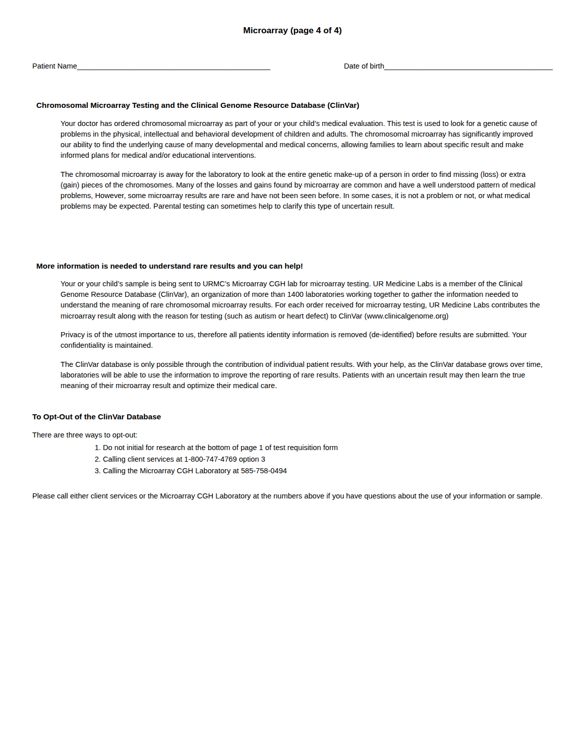Microarray (page 4 of 4)
Patient Name_______________________________________________ Date of birth_________________________________________
Chromosomal Microarray Testing and the Clinical Genome Resource Database (ClinVar)
Your doctor has ordered chromosomal microarray as part of your or your child’s medical evaluation. This test is used to look for a genetic cause of problems in the physical, intellectual and behavioral development of children and adults. The chromosomal microarray has significantly improved our ability to find the underlying cause of many developmental and medical concerns, allowing families to learn about specific result and make informed plans for medical and/or educational interventions.
The chromosomal microarray is away for the laboratory to look at the entire genetic make-up of a person in order to find missing (loss) or extra (gain) pieces of the chromosomes. Many of the losses and gains found by microarray are common and have a well understood pattern of medical problems, However, some microarray results are rare and have not been seen before. In some cases, it is not a problem or not, or what medical problems may be expected. Parental testing can sometimes help to clarify this type of uncertain result.
More information is needed to understand rare results and you can help!
Your or your child’s sample is being sent to URMC’s Microarray CGH lab for microarray testing. UR Medicine Labs is a member of the Clinical Genome Resource Database (ClinVar), an organization of more than 1400 laboratories working together to gather the information needed to understand the meaning of rare chromosomal microarray results. For each order received for microarray testing, UR Medicine Labs contributes the microarray result along with the reason for testing (such as autism or heart defect) to ClinVar (www.clinicalgenome.org)
Privacy is of the utmost importance to us, therefore all patients identity information is removed (de-identified) before results are submitted. Your confidentiality is maintained.
The ClinVar database is only possible through the contribution of individual patient results. With your help, as the ClinVar database grows over time, laboratories will be able to use the information to improve the reporting of rare results. Patients with an uncertain result may then learn the true meaning of their microarray result and optimize their medical care.
To Opt-Out of the ClinVar Database
There are three ways to opt-out:
Do not initial for research at the bottom of page 1 of test requisition form
Calling client services at 1-800-747-4769 option 3
Calling the Microarray CGH Laboratory at 585-758-0494
Please call either client services or the Microarray CGH Laboratory at the numbers above if you have questions about the use of your information or sample.